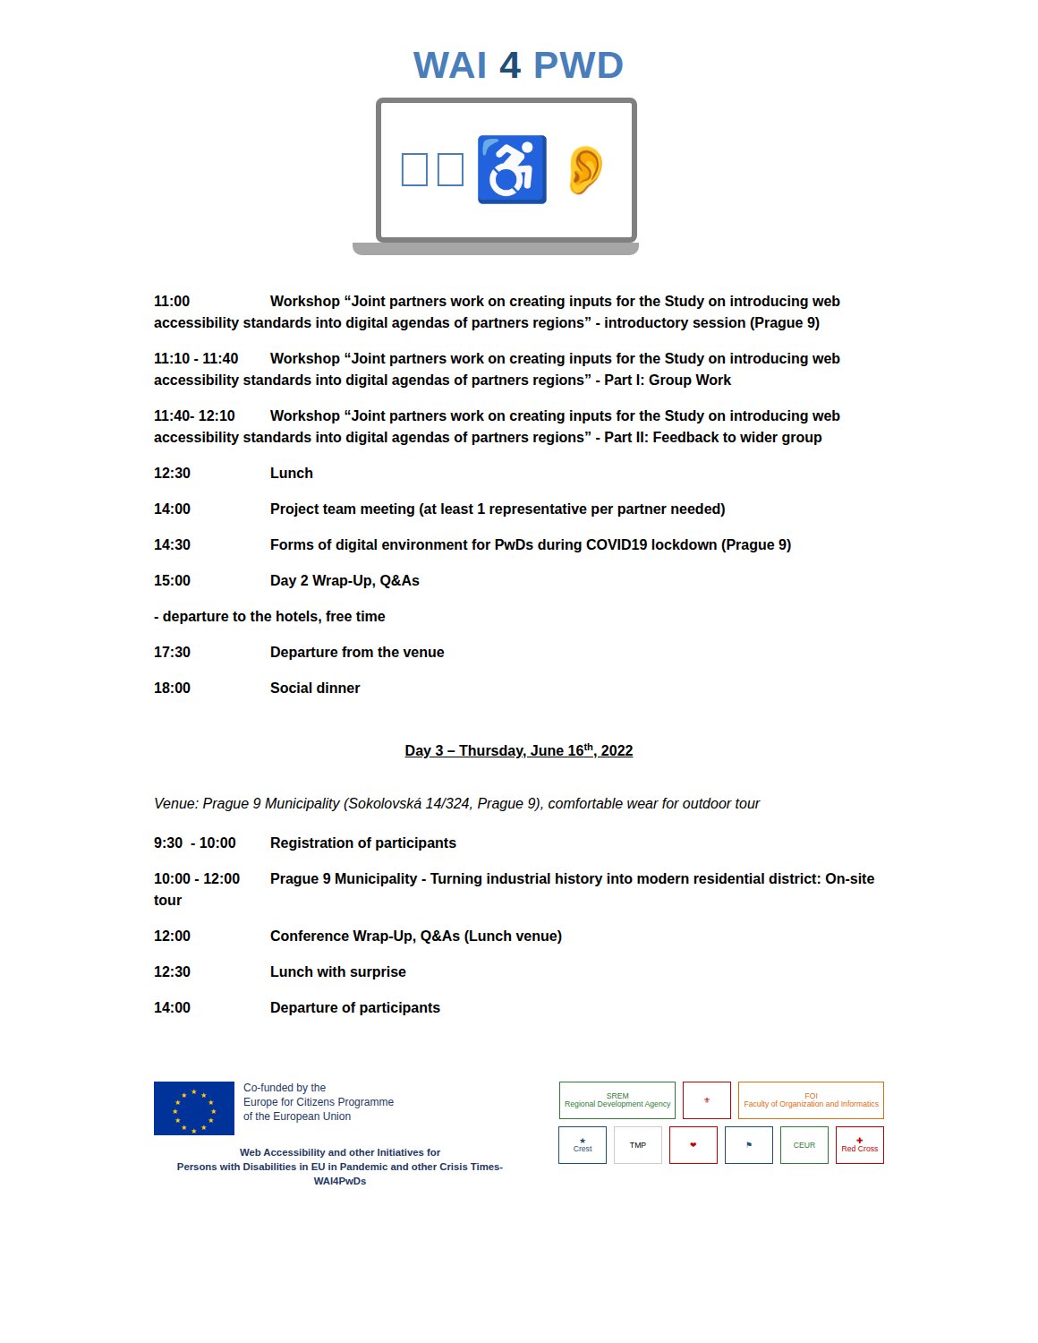WAI 4 PWD
👁⃠ ♿ 👂
11:00 Workshop “Joint partners work on creating inputs for the Study on introducing web accessibility standards into digital agendas of partners regions” - introductory session (Prague 9)
11:10 - 11:40 Workshop “Joint partners work on creating inputs for the Study on introducing web accessibility standards into digital agendas of partners regions” - Part I: Group Work
11:40- 12:10 Workshop “Joint partners work on creating inputs for the Study on introducing web accessibility standards into digital agendas of partners regions” - Part II: Feedback to wider group
12:30 Lunch
14:00 Project team meeting (at least 1 representative per partner needed)
14:30 Forms of digital environment for PwDs during COVID19 lockdown (Prague 9)
15:00 Day 2 Wrap-Up, Q&As
- departure to the hotels, free time
17:30 Departure from the venue
18:00 Social dinner
Day 3 – Thursday, June 16th, 2022
Venue: Prague 9 Municipality (Sokolovská 14/324, Prague 9), comfortable wear for outdoor tour
9:30 - 10:00 Registration of participants
10:00 - 12:00 Prague 9 Municipality - Turning industrial history into modern residential district: On-site tour
12:00 Conference Wrap-Up, Q&As (Lunch venue)
12:30 Lunch with surprise
14:00 Departure of participants
★ ★ ★ ★ ★ ★ ★ ★ ★ ★ ★ ★
Co-funded by the
Europe for Citizens Programme
of the European Union
Web Accessibility and other Initiatives for
Persons with Disabilities in EU in Pandemic and other Crisis Times- WAI4PwDs
SREM
Regional Development Agency
⚜
FOI
Faculty of Organization and Informatics
★
Crest
TMP
❤
⚑
CEUR
✚
Red Cross